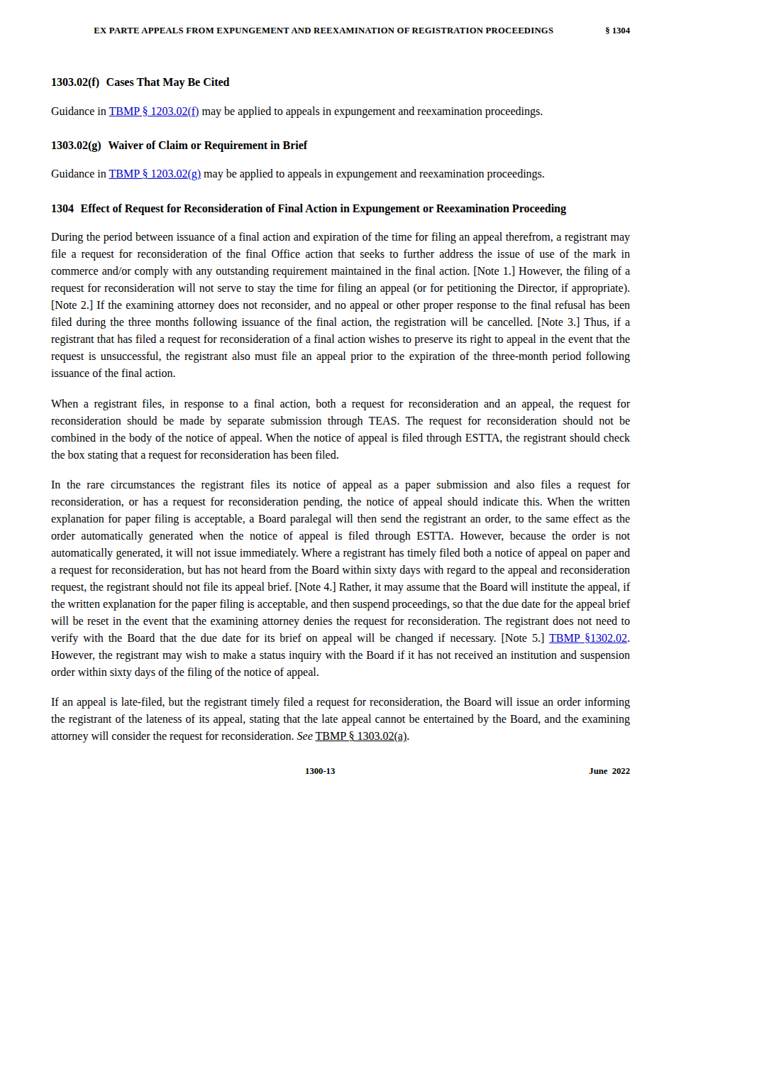EX PARTE APPEALS FROM EXPUNGEMENT AND REEXAMINATION OF REGISTRATION PROCEEDINGS § 1304
1303.02(f) Cases That May Be Cited
Guidance in TBMP § 1203.02(f) may be applied to appeals in expungement and reexamination proceedings.
1303.02(g) Waiver of Claim or Requirement in Brief
Guidance in TBMP § 1203.02(g) may be applied to appeals in expungement and reexamination proceedings.
1304 Effect of Request for Reconsideration of Final Action in Expungement or Reexamination Proceeding
During the period between issuance of a final action and expiration of the time for filing an appeal therefrom, a registrant may file a request for reconsideration of the final Office action that seeks to further address the issue of use of the mark in commerce and/or comply with any outstanding requirement maintained in the final action. [Note 1.] However, the filing of a request for reconsideration will not serve to stay the time for filing an appeal (or for petitioning the Director, if appropriate). [Note 2.] If the examining attorney does not reconsider, and no appeal or other proper response to the final refusal has been filed during the three months following issuance of the final action, the registration will be cancelled. [Note 3.] Thus, if a registrant that has filed a request for reconsideration of a final action wishes to preserve its right to appeal in the event that the request is unsuccessful, the registrant also must file an appeal prior to the expiration of the three-month period following issuance of the final action.
When a registrant files, in response to a final action, both a request for reconsideration and an appeal, the request for reconsideration should be made by separate submission through TEAS. The request for reconsideration should not be combined in the body of the notice of appeal. When the notice of appeal is filed through ESTTA, the registrant should check the box stating that a request for reconsideration has been filed.
In the rare circumstances the registrant files its notice of appeal as a paper submission and also files a request for reconsideration, or has a request for reconsideration pending, the notice of appeal should indicate this. When the written explanation for paper filing is acceptable, a Board paralegal will then send the registrant an order, to the same effect as the order automatically generated when the notice of appeal is filed through ESTTA. However, because the order is not automatically generated, it will not issue immediately. Where a registrant has timely filed both a notice of appeal on paper and a request for reconsideration, but has not heard from the Board within sixty days with regard to the appeal and reconsideration request, the registrant should not file its appeal brief. [Note 4.] Rather, it may assume that the Board will institute the appeal, if the written explanation for the paper filing is acceptable, and then suspend proceedings, so that the due date for the appeal brief will be reset in the event that the examining attorney denies the request for reconsideration. The registrant does not need to verify with the Board that the due date for its brief on appeal will be changed if necessary. [Note 5.] TBMP §1302.02. However, the registrant may wish to make a status inquiry with the Board if it has not received an institution and suspension order within sixty days of the filing of the notice of appeal.
If an appeal is late-filed, but the registrant timely filed a request for reconsideration, the Board will issue an order informing the registrant of the lateness of its appeal, stating that the late appeal cannot be entertained by the Board, and the examining attorney will consider the request for reconsideration. See TBMP § 1303.02(a).
1300-13 June 2022